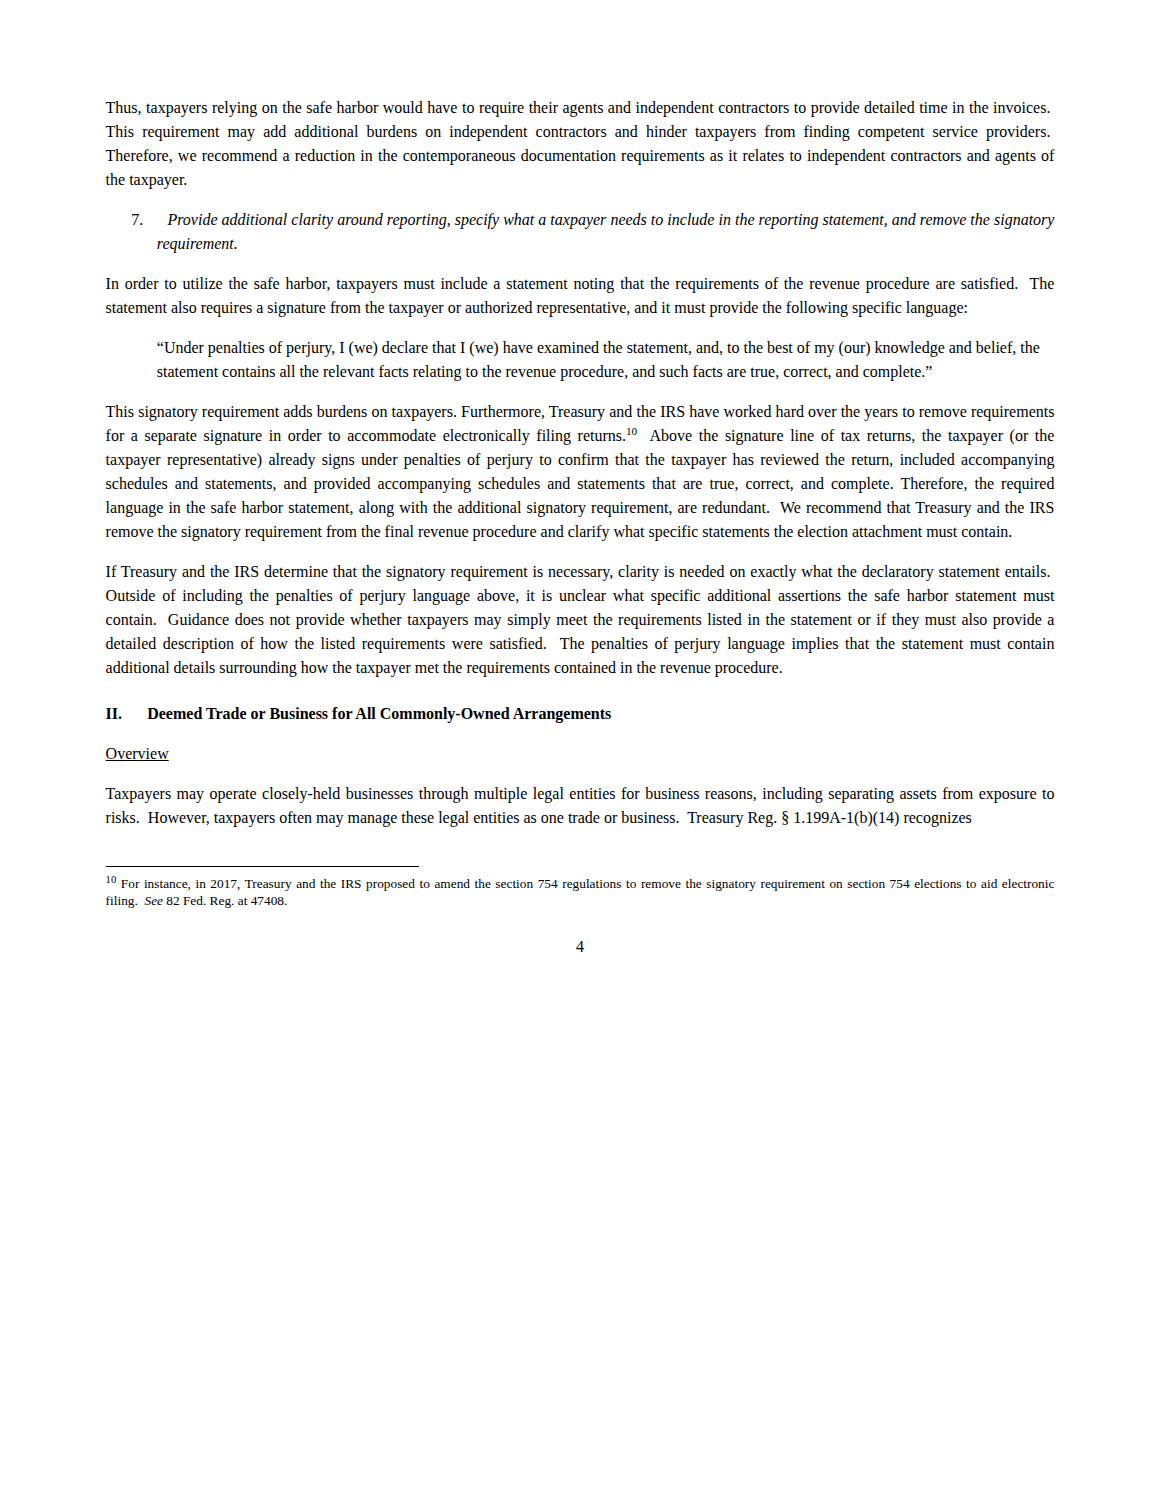Thus, taxpayers relying on the safe harbor would have to require their agents and independent contractors to provide detailed time in the invoices. This requirement may add additional burdens on independent contractors and hinder taxpayers from finding competent service providers. Therefore, we recommend a reduction in the contemporaneous documentation requirements as it relates to independent contractors and agents of the taxpayer.
7. Provide additional clarity around reporting, specify what a taxpayer needs to include in the reporting statement, and remove the signatory requirement.
In order to utilize the safe harbor, taxpayers must include a statement noting that the requirements of the revenue procedure are satisfied. The statement also requires a signature from the taxpayer or authorized representative, and it must provide the following specific language:
“Under penalties of perjury, I (we) declare that I (we) have examined the statement, and, to the best of my (our) knowledge and belief, the statement contains all the relevant facts relating to the revenue procedure, and such facts are true, correct, and complete.”
This signatory requirement adds burdens on taxpayers. Furthermore, Treasury and the IRS have worked hard over the years to remove requirements for a separate signature in order to accommodate electronically filing returns.10 Above the signature line of tax returns, the taxpayer (or the taxpayer representative) already signs under penalties of perjury to confirm that the taxpayer has reviewed the return, included accompanying schedules and statements, and provided accompanying schedules and statements that are true, correct, and complete. Therefore, the required language in the safe harbor statement, along with the additional signatory requirement, are redundant. We recommend that Treasury and the IRS remove the signatory requirement from the final revenue procedure and clarify what specific statements the election attachment must contain.
If Treasury and the IRS determine that the signatory requirement is necessary, clarity is needed on exactly what the declaratory statement entails. Outside of including the penalties of perjury language above, it is unclear what specific additional assertions the safe harbor statement must contain. Guidance does not provide whether taxpayers may simply meet the requirements listed in the statement or if they must also provide a detailed description of how the listed requirements were satisfied. The penalties of perjury language implies that the statement must contain additional details surrounding how the taxpayer met the requirements contained in the revenue procedure.
II. Deemed Trade or Business for All Commonly-Owned Arrangements
Overview
Taxpayers may operate closely-held businesses through multiple legal entities for business reasons, including separating assets from exposure to risks. However, taxpayers often may manage these legal entities as one trade or business. Treasury Reg. § 1.199A-1(b)(14) recognizes
10 For instance, in 2017, Treasury and the IRS proposed to amend the section 754 regulations to remove the signatory requirement on section 754 elections to aid electronic filing. See 82 Fed. Reg. at 47408.
4